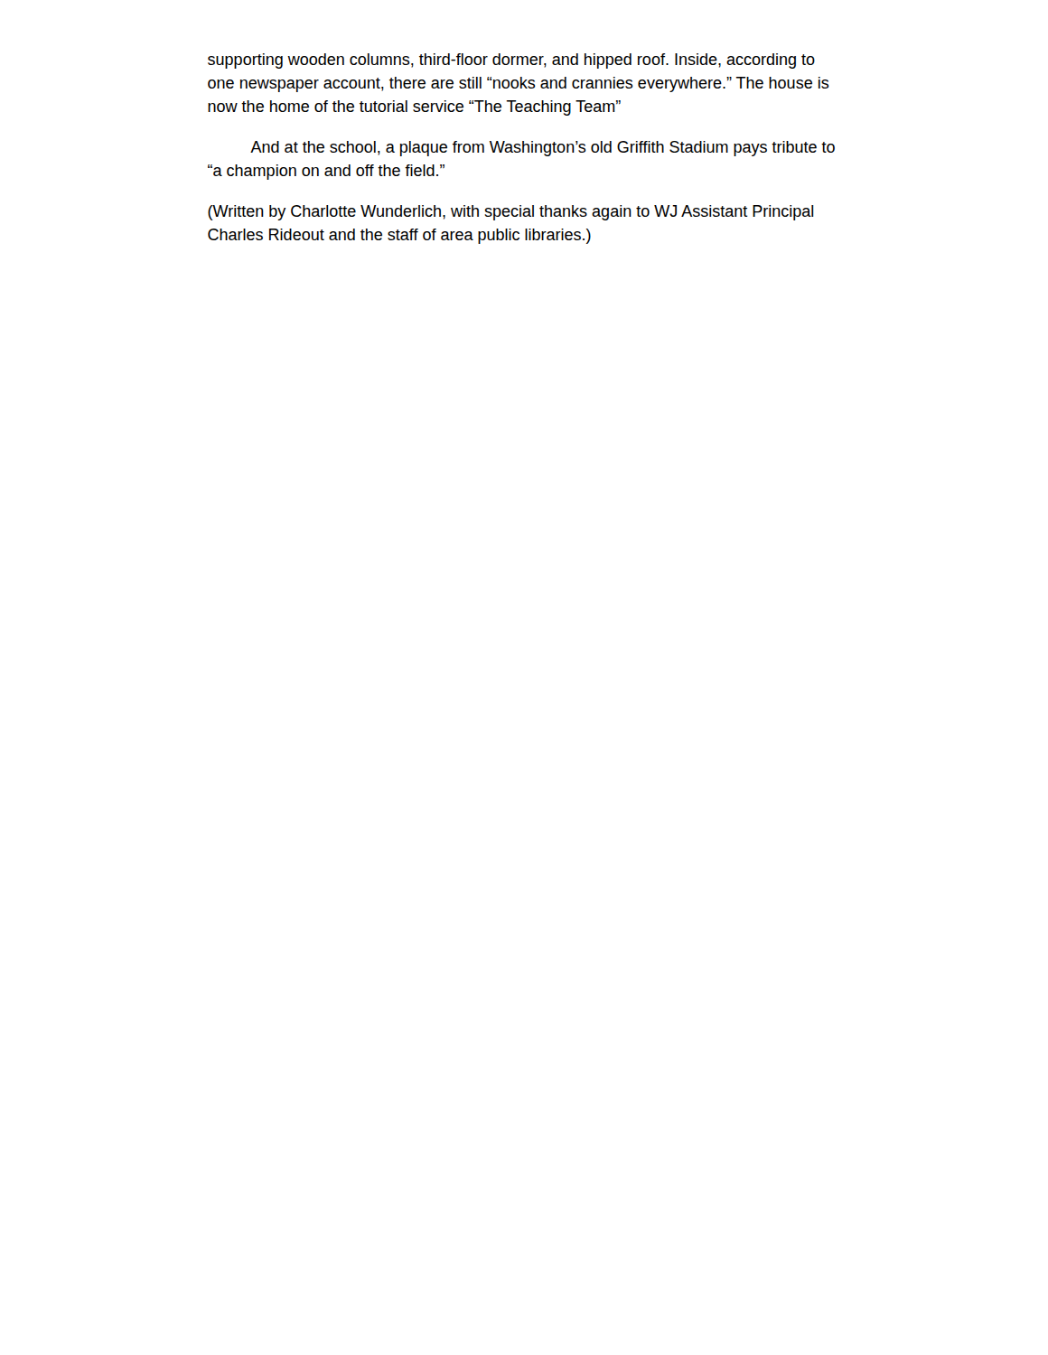supporting wooden columns, third-floor dormer, and hipped roof. Inside, according to one newspaper account, there are still “nooks and crannies everywhere.” The house is now the home of the tutorial service “The Teaching Team”
And at the school, a plaque from Washington’s old Griffith Stadium pays tribute to “a champion on and off the field.”
(Written by Charlotte Wunderlich, with special thanks again to WJ Assistant Principal Charles Rideout and the staff of area public libraries.)